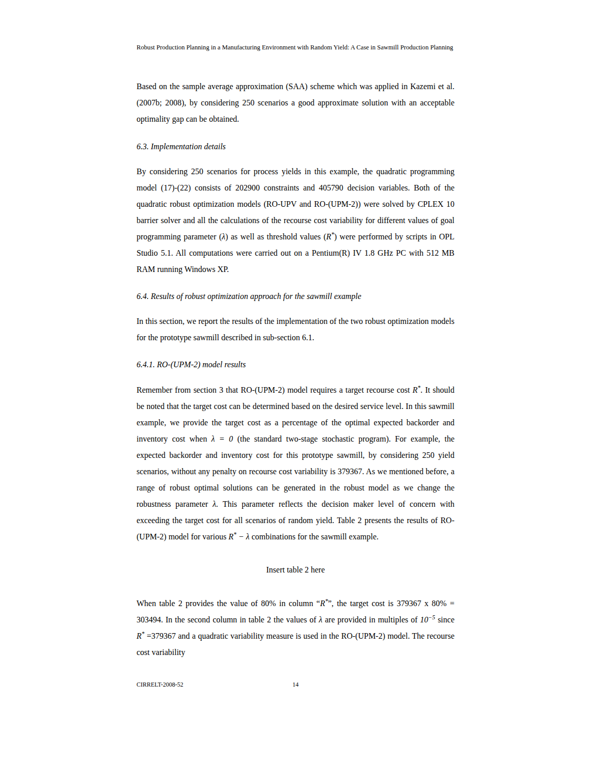Robust Production Planning in a Manufacturing Environment with Random Yield: A Case in Sawmill Production Planning
Based on the sample average approximation (SAA) scheme which was applied in Kazemi et al. (2007b; 2008), by considering 250 scenarios a good approximate solution with an acceptable optimality gap can be obtained.
6.3. Implementation details
By considering 250 scenarios for process yields in this example, the quadratic programming model (17)-(22) consists of 202900 constraints and 405790 decision variables. Both of the quadratic robust optimization models (RO-UPV and RO-(UPM-2)) were solved by CPLEX 10 barrier solver and all the calculations of the recourse cost variability for different values of goal programming parameter (λ) as well as threshold values (R*) were performed by scripts in OPL Studio 5.1. All computations were carried out on a Pentium(R) IV 1.8 GHz PC with 512 MB RAM running Windows XP.
6.4. Results of robust optimization approach for the sawmill example
In this section, we report the results of the implementation of the two robust optimization models for the prototype sawmill described in sub-section 6.1.
6.4.1. RO-(UPM-2) model results
Remember from section 3 that RO-(UPM-2) model requires a target recourse cost R*. It should be noted that the target cost can be determined based on the desired service level. In this sawmill example, we provide the target cost as a percentage of the optimal expected backorder and inventory cost when λ = 0 (the standard two-stage stochastic program). For example, the expected backorder and inventory cost for this prototype sawmill, by considering 250 yield scenarios, without any penalty on recourse cost variability is 379367. As we mentioned before, a range of robust optimal solutions can be generated in the robust model as we change the robustness parameter λ. This parameter reflects the decision maker level of concern with exceeding the target cost for all scenarios of random yield. Table 2 presents the results of RO-(UPM-2) model for various R* − λ combinations for the sawmill example.
Insert table 2 here
When table 2 provides the value of 80% in column “R*”, the target cost is 379367 x 80% = 303494. In the second column in table 2 the values of λ are provided in multiples of 10−5 since R* =379367 and a quadratic variability measure is used in the RO-(UPM-2) model. The recourse cost variability
CIRRELT-2008-52
14